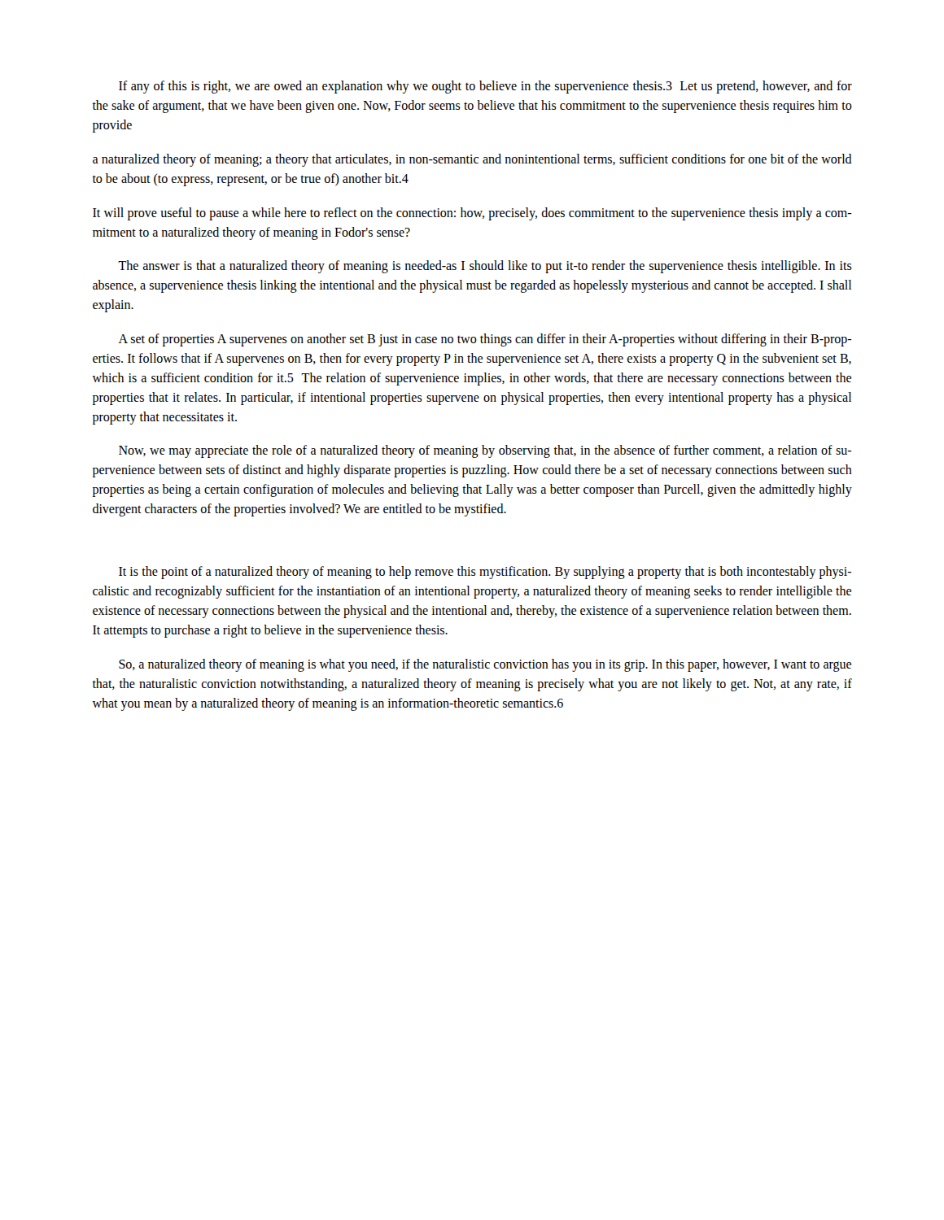If any of this is right, we are owed an explanation why we ought to believe in the supervenience thesis.3 Let us pretend, however, and for the sake of argument, that we have been given one. Now, Fodor seems to believe that his commitment to the supervenience thesis requires him to provide
a naturalized theory of meaning; a theory that articulates, in non-semantic and nonintentional terms, sufficient conditions for one bit of the world to be about (to express, represent, or be true of) another bit.4
It will prove useful to pause a while here to reflect on the connection: how, precisely, does commitment to the supervenience thesis imply a commitment to a naturalized theory of meaning in Fodor's sense?
The answer is that a naturalized theory of meaning is needed-as I should like to put it-to render the supervenience thesis intelligible. In its absence, a supervenience thesis linking the intentional and the physical must be regarded as hopelessly mysterious and cannot be accepted. I shall explain.
A set of properties A supervenes on another set B just in case no two things can differ in their A-properties without differing in their B-properties. It follows that if A supervenes on B, then for every property P in the supervenience set A, there exists a property Q in the subvenient set B, which is a sufficient condition for it.5 The relation of supervenience implies, in other words, that there are necessary connections between the properties that it relates. In particular, if intentional properties supervene on physical properties, then every intentional property has a physical property that necessitates it.
Now, we may appreciate the role of a naturalized theory of meaning by observing that, in the absence of further comment, a relation of supervenience between sets of distinct and highly disparate properties is puzzling. How could there be a set of necessary connections between such properties as being a certain configuration of molecules and believing that Lally was a better composer than Purcell, given the admittedly highly divergent characters of the properties involved? We are entitled to be mystified.
It is the point of a naturalized theory of meaning to help remove this mystification. By supplying a property that is both incontestably physicalistic and recognizably sufficient for the instantiation of an intentional property, a naturalized theory of meaning seeks to render intelligible the existence of necessary connections between the physical and the intentional and, thereby, the existence of a supervenience relation between them. It attempts to purchase a right to believe in the supervenience thesis.
So, a naturalized theory of meaning is what you need, if the naturalistic conviction has you in its grip. In this paper, however, I want to argue that, the naturalistic conviction notwithstanding, a naturalized theory of meaning is precisely what you are not likely to get. Not, at any rate, if what you mean by a naturalized theory of meaning is an information-theoretic semantics.6